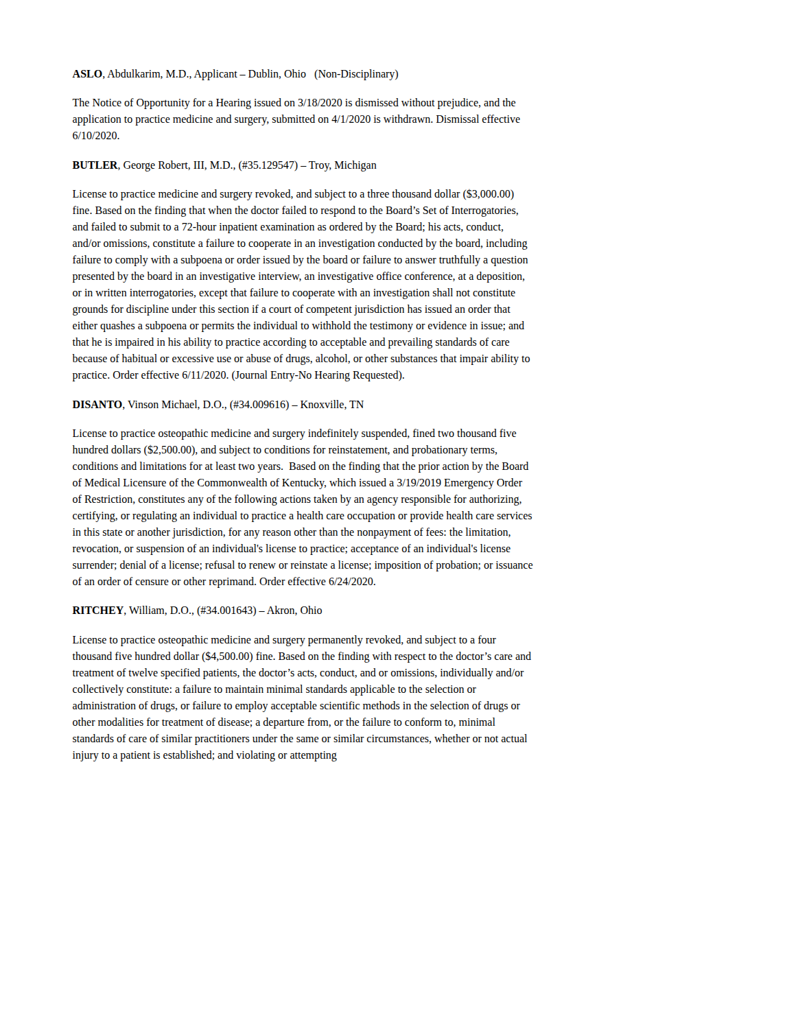ASLO, Abdulkarim, M.D., Applicant – Dublin, Ohio (Non-Disciplinary)
The Notice of Opportunity for a Hearing issued on 3/18/2020 is dismissed without prejudice, and the application to practice medicine and surgery, submitted on 4/1/2020 is withdrawn. Dismissal effective 6/10/2020.
BUTLER, George Robert, III, M.D., (#35.129547) – Troy, Michigan
License to practice medicine and surgery revoked, and subject to a three thousand dollar ($3,000.00) fine. Based on the finding that when the doctor failed to respond to the Board’s Set of Interrogatories, and failed to submit to a 72-hour inpatient examination as ordered by the Board; his acts, conduct, and/or omissions, constitute a failure to cooperate in an investigation conducted by the board, including failure to comply with a subpoena or order issued by the board or failure to answer truthfully a question presented by the board in an investigative interview, an investigative office conference, at a deposition, or in written interrogatories, except that failure to cooperate with an investigation shall not constitute grounds for discipline under this section if a court of competent jurisdiction has issued an order that either quashes a subpoena or permits the individual to withhold the testimony or evidence in issue; and that he is impaired in his ability to practice according to acceptable and prevailing standards of care because of habitual or excessive use or abuse of drugs, alcohol, or other substances that impair ability to practice. Order effective 6/11/2020. (Journal Entry-No Hearing Requested).
DISANTO, Vinson Michael, D.O., (#34.009616) – Knoxville, TN
License to practice osteopathic medicine and surgery indefinitely suspended, fined two thousand five hundred dollars ($2,500.00), and subject to conditions for reinstatement, and probationary terms, conditions and limitations for at least two years. Based on the finding that the prior action by the Board of Medical Licensure of the Commonwealth of Kentucky, which issued a 3/19/2019 Emergency Order of Restriction, constitutes any of the following actions taken by an agency responsible for authorizing, certifying, or regulating an individual to practice a health care occupation or provide health care services in this state or another jurisdiction, for any reason other than the nonpayment of fees: the limitation, revocation, or suspension of an individual's license to practice; acceptance of an individual's license surrender; denial of a license; refusal to renew or reinstate a license; imposition of probation; or issuance of an order of censure or other reprimand. Order effective 6/24/2020.
RITCHEY, William, D.O., (#34.001643) – Akron, Ohio
License to practice osteopathic medicine and surgery permanently revoked, and subject to a four thousand five hundred dollar ($4,500.00) fine. Based on the finding with respect to the doctor’s care and treatment of twelve specified patients, the doctor’s acts, conduct, and or omissions, individually and/or collectively constitute: a failure to maintain minimal standards applicable to the selection or administration of drugs, or failure to employ acceptable scientific methods in the selection of drugs or other modalities for treatment of disease; a departure from, or the failure to conform to, minimal standards of care of similar practitioners under the same or similar circumstances, whether or not actual injury to a patient is established; and violating or attempting